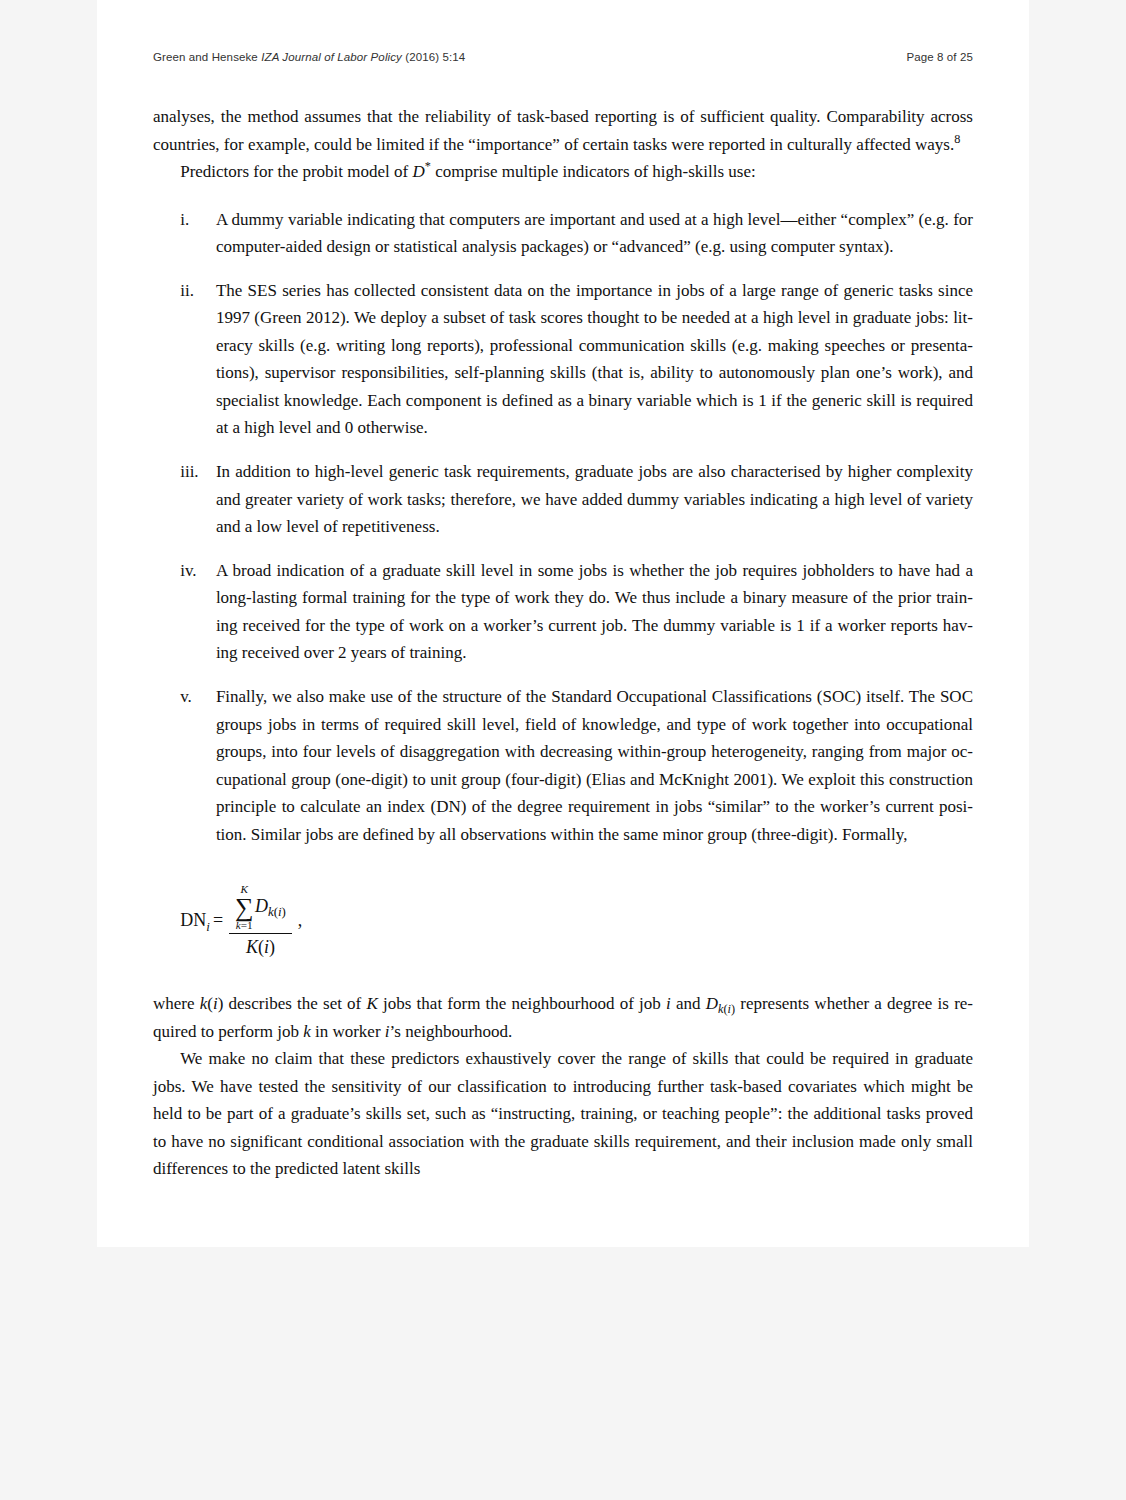Green and Henseke IZA Journal of Labor Policy (2016) 5:14
Page 8 of 25
analyses, the method assumes that the reliability of task-based reporting is of sufficient quality. Comparability across countries, for example, could be limited if the “importance” of certain tasks were reported in culturally affected ways.8
Predictors for the probit model of D* comprise multiple indicators of high-skills use:
i. A dummy variable indicating that computers are important and used at a high level—either “complex” (e.g. for computer-aided design or statistical analysis packages) or “advanced” (e.g. using computer syntax).
ii. The SES series has collected consistent data on the importance in jobs of a large range of generic tasks since 1997 (Green 2012). We deploy a subset of task scores thought to be needed at a high level in graduate jobs: literacy skills (e.g. writing long reports), professional communication skills (e.g. making speeches or presentations), supervisor responsibilities, self-planning skills (that is, ability to autonomously plan one’s work), and specialist knowledge. Each component is defined as a binary variable which is 1 if the generic skill is required at a high level and 0 otherwise.
iii. In addition to high-level generic task requirements, graduate jobs are also characterised by higher complexity and greater variety of work tasks; therefore, we have added dummy variables indicating a high level of variety and a low level of repetitiveness.
iv. A broad indication of a graduate skill level in some jobs is whether the job requires jobholders to have had a long-lasting formal training for the type of work they do. We thus include a binary measure of the prior training received for the type of work on a worker’s current job. The dummy variable is 1 if a worker reports having received over 2 years of training.
v. Finally, we also make use of the structure of the Standard Occupational Classifications (SOC) itself. The SOC groups jobs in terms of required skill level, field of knowledge, and type of work together into occupational groups, into four levels of disaggregation with decreasing within-group heterogeneity, ranging from major occupational group (one-digit) to unit group (four-digit) (Elias and McKnight 2001). We exploit this construction principle to calculate an index (DN) of the degree requirement in jobs “similar” to the worker’s current position. Similar jobs are defined by all observations within the same minor group (three-digit). Formally,
DNi = K ∑ k=1 Dk(i) K(i) ,
where k(i) describes the set of K jobs that form the neighbourhood of job i and Dk(i) represents whether a degree is required to perform job k in worker i’s neighbourhood.
We make no claim that these predictors exhaustively cover the range of skills that could be required in graduate jobs. We have tested the sensitivity of our classification to introducing further task-based covariates which might be held to be part of a graduate’s skills set, such as “instructing, training, or teaching people”: the additional tasks proved to have no significant conditional association with the graduate skills requirement, and their inclusion made only small differences to the predicted latent skills